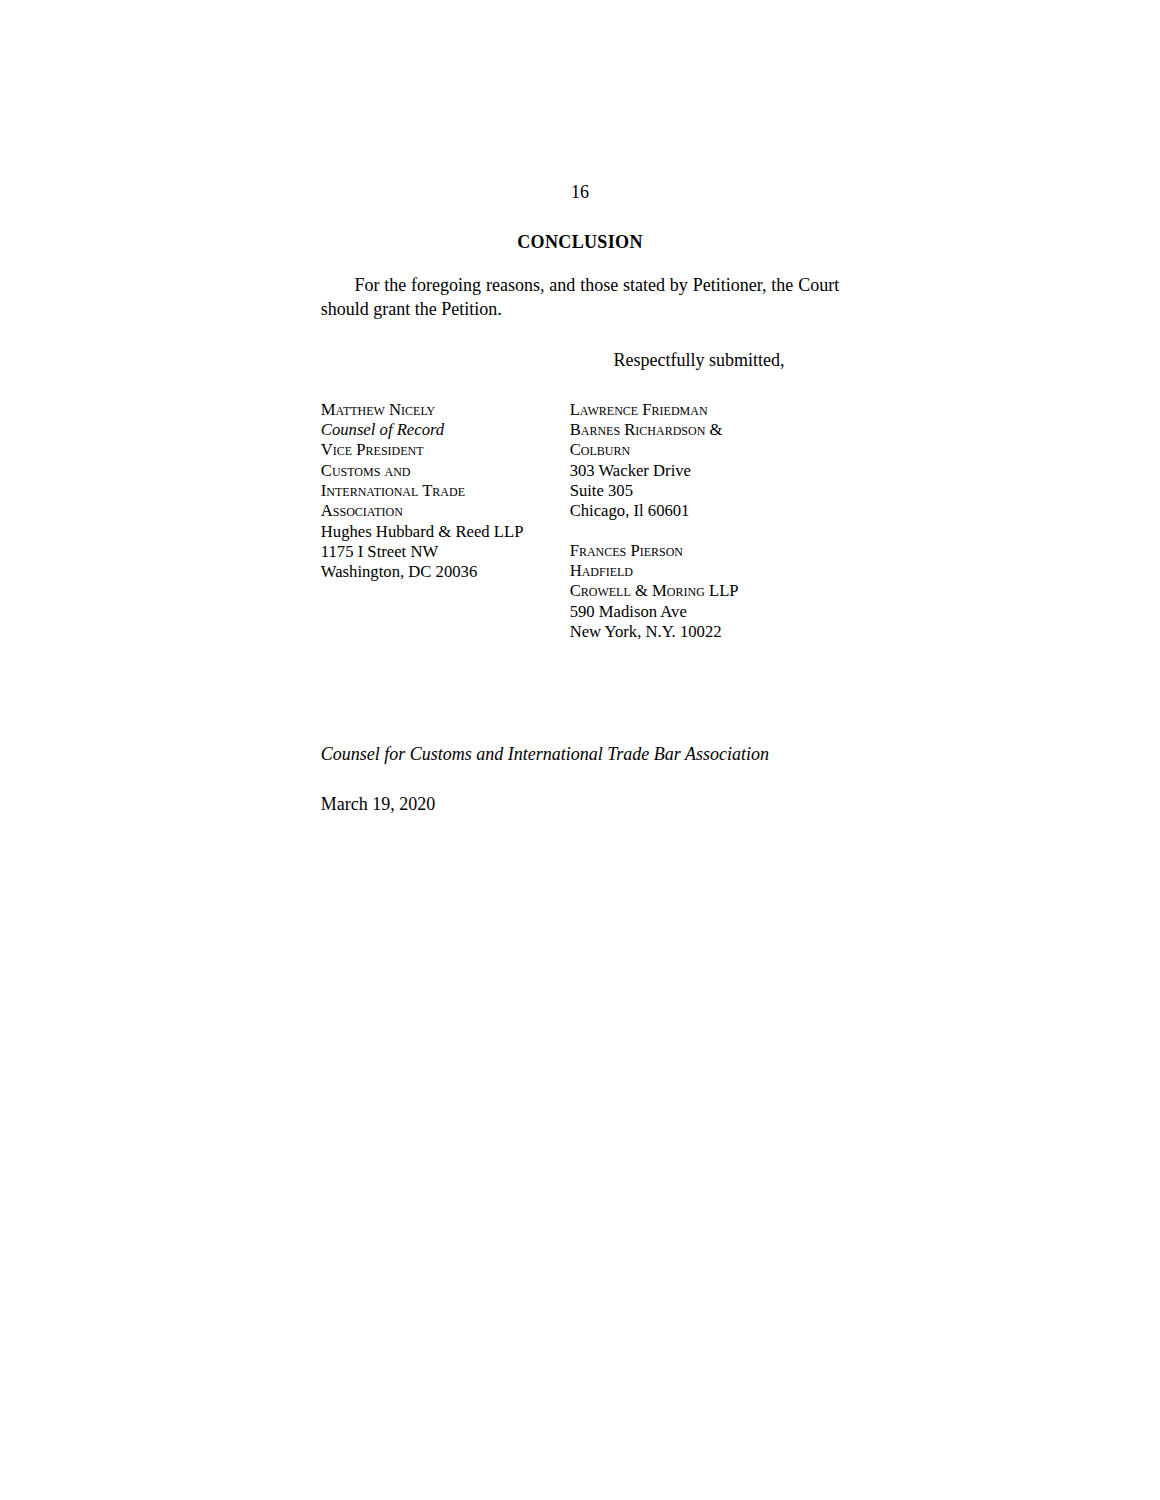16
CONCLUSION
For the foregoing reasons, and those stated by Petitioner, the Court should grant the Petition.
Respectfully submitted,
| Matthew Nicely Counsel of Record Vice President Customs and International Trade Association Hughes Hubbard & Reed LLP 1175 I Street NW Washington, DC 20036 | Lawrence Friedman Barnes Richardson & Colburn 303 Wacker Drive Suite 305 Chicago, Il 60601 Frances Pierson Hadfield Crowell & Moring LLP 590 Madison Ave New York, N.Y. 10022 |
Counsel for Customs and International Trade Bar Association
March 19, 2020